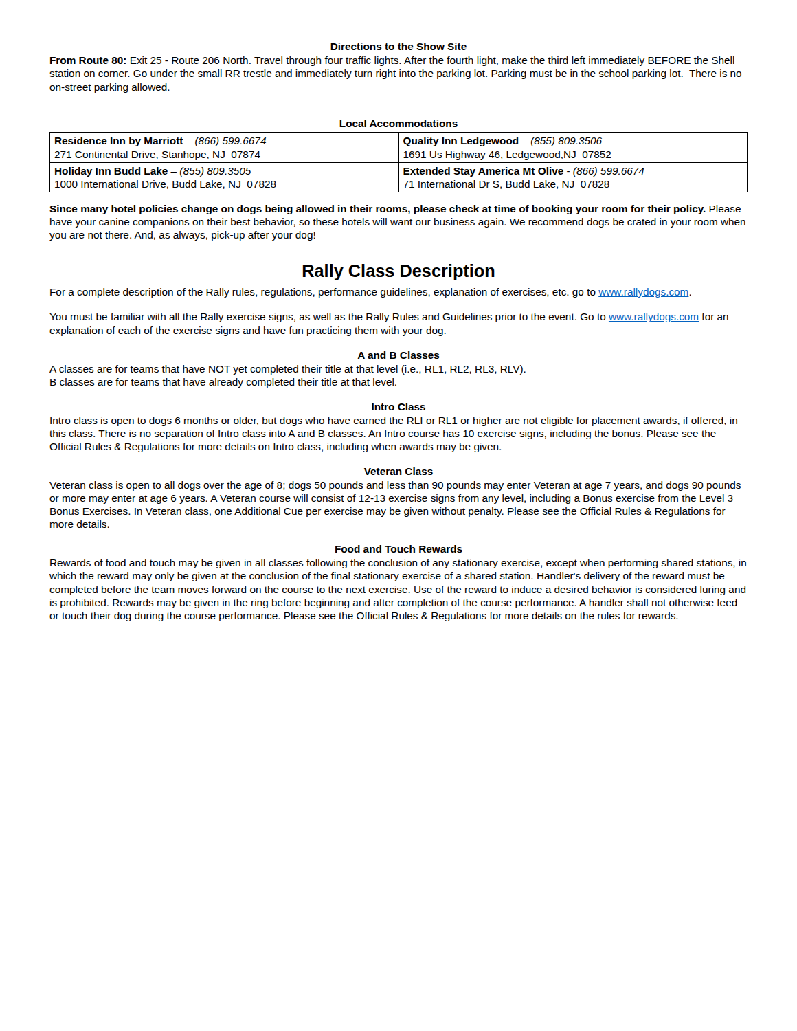Directions to the Show Site
From Route 80: Exit 25 - Route 206 North. Travel through four traffic lights. After the fourth light, make the third left immediately BEFORE the Shell station on corner. Go under the small RR trestle and immediately turn right into the parking lot. Parking must be in the school parking lot. There is no on-street parking allowed.
Local Accommodations
| Residence Inn by Marriott – (866) 599.6674 271 Continental Drive, Stanhope, NJ 07874 | Quality Inn Ledgewood – (855) 809.3506 1691 Us Highway 46, Ledgewood,NJ 07852 |
| Holiday Inn Budd Lake – (855) 809.3505 1000 International Drive, Budd Lake, NJ 07828 | Extended Stay America Mt Olive - (866) 599.6674 71 International Dr S, Budd Lake, NJ 07828 |
Since many hotel policies change on dogs being allowed in their rooms, please check at time of booking your room for their policy. Please have your canine companions on their best behavior, so these hotels will want our business again. We recommend dogs be crated in your room when you are not there. And, as always, pick-up after your dog!
Rally Class Description
For a complete description of the Rally rules, regulations, performance guidelines, explanation of exercises, etc. go to www.rallydogs.com.
You must be familiar with all the Rally exercise signs, as well as the Rally Rules and Guidelines prior to the event. Go to www.rallydogs.com for an explanation of each of the exercise signs and have fun practicing them with your dog.
A and B Classes
A classes are for teams that have NOT yet completed their title at that level (i.e., RL1, RL2, RL3, RLV).
B classes are for teams that have already completed their title at that level.
Intro Class
Intro class is open to dogs 6 months or older, but dogs who have earned the RLI or RL1 or higher are not eligible for placement awards, if offered, in this class. There is no separation of Intro class into A and B classes. An Intro course has 10 exercise signs, including the bonus. Please see the Official Rules & Regulations for more details on Intro class, including when awards may be given.
Veteran Class
Veteran class is open to all dogs over the age of 8; dogs 50 pounds and less than 90 pounds may enter Veteran at age 7 years, and dogs 90 pounds or more may enter at age 6 years. A Veteran course will consist of 12-13 exercise signs from any level, including a Bonus exercise from the Level 3 Bonus Exercises. In Veteran class, one Additional Cue per exercise may be given without penalty. Please see the Official Rules & Regulations for more details.
Food and Touch Rewards
Rewards of food and touch may be given in all classes following the conclusion of any stationary exercise, except when performing shared stations, in which the reward may only be given at the conclusion of the final stationary exercise of a shared station. Handler's delivery of the reward must be completed before the team moves forward on the course to the next exercise. Use of the reward to induce a desired behavior is considered luring and is prohibited. Rewards may be given in the ring before beginning and after completion of the course performance. A handler shall not otherwise feed or touch their dog during the course performance. Please see the Official Rules & Regulations for more details on the rules for rewards.